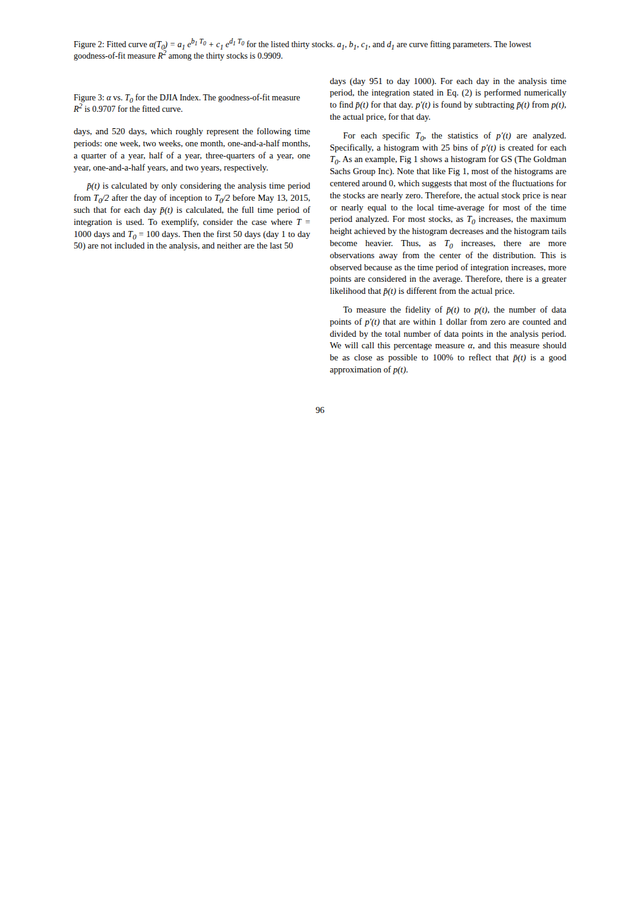Figure 2: Fitted curve α(T0) = a1 eb1 T0 + c1 ed1 T0 for the listed thirty stocks. a1, b1, c1, and d1 are curve fitting parameters. The lowest goodness-of-fit measure R2 among the thirty stocks is 0.9909.
Figure 3: α vs. T0 for the DJIA Index. The goodness-of-fit measure R2 is 0.9707 for the fitted curve.
days, and 520 days, which roughly represent the following time periods: one week, two weeks, one month, one-and-a-half months, a quarter of a year, half of a year, three-quarters of a year, one year, one-and-a-half years, and two years, respectively.
p̄(t) is calculated by only considering the analysis time period from T0/2 after the day of inception to T0/2 before May 13, 2015, such that for each day p̄(t) is calculated, the full time period of integration is used. To exemplify, consider the case where T = 1000 days and T0 = 100 days. Then the first 50 days (day 1 to day 50) are not included in the analysis, and neither are the last 50
days (day 951 to day 1000). For each day in the analysis time period, the integration stated in Eq. (2) is performed numerically to find p̄(t) for that day. p′(t) is found by subtracting p̄(t) from p(t), the actual price, for that day.
For each specific T0, the statistics of p′(t) are analyzed. Specifically, a histogram with 25 bins of p′(t) is created for each T0. As an example, Fig 1 shows a histogram for GS (The Goldman Sachs Group Inc). Note that like Fig 1, most of the histograms are centered around 0, which suggests that most of the fluctuations for the stocks are nearly zero. Therefore, the actual stock price is near or nearly equal to the local time-average for most of the time period analyzed. For most stocks, as T0 increases, the maximum height achieved by the histogram decreases and the histogram tails become heavier. Thus, as T0 increases, there are more observations away from the center of the distribution. This is observed because as the time period of integration increases, more points are considered in the average. Therefore, there is a greater likelihood that p̄(t) is different from the actual price.
To measure the fidelity of p̄(t) to p(t), the number of data points of p′(t) that are within 1 dollar from zero are counted and divided by the total number of data points in the analysis period. We will call this percentage measure α, and this measure should be as close as possible to 100% to reflect that p̄(t) is a good approximation of p(t).
96